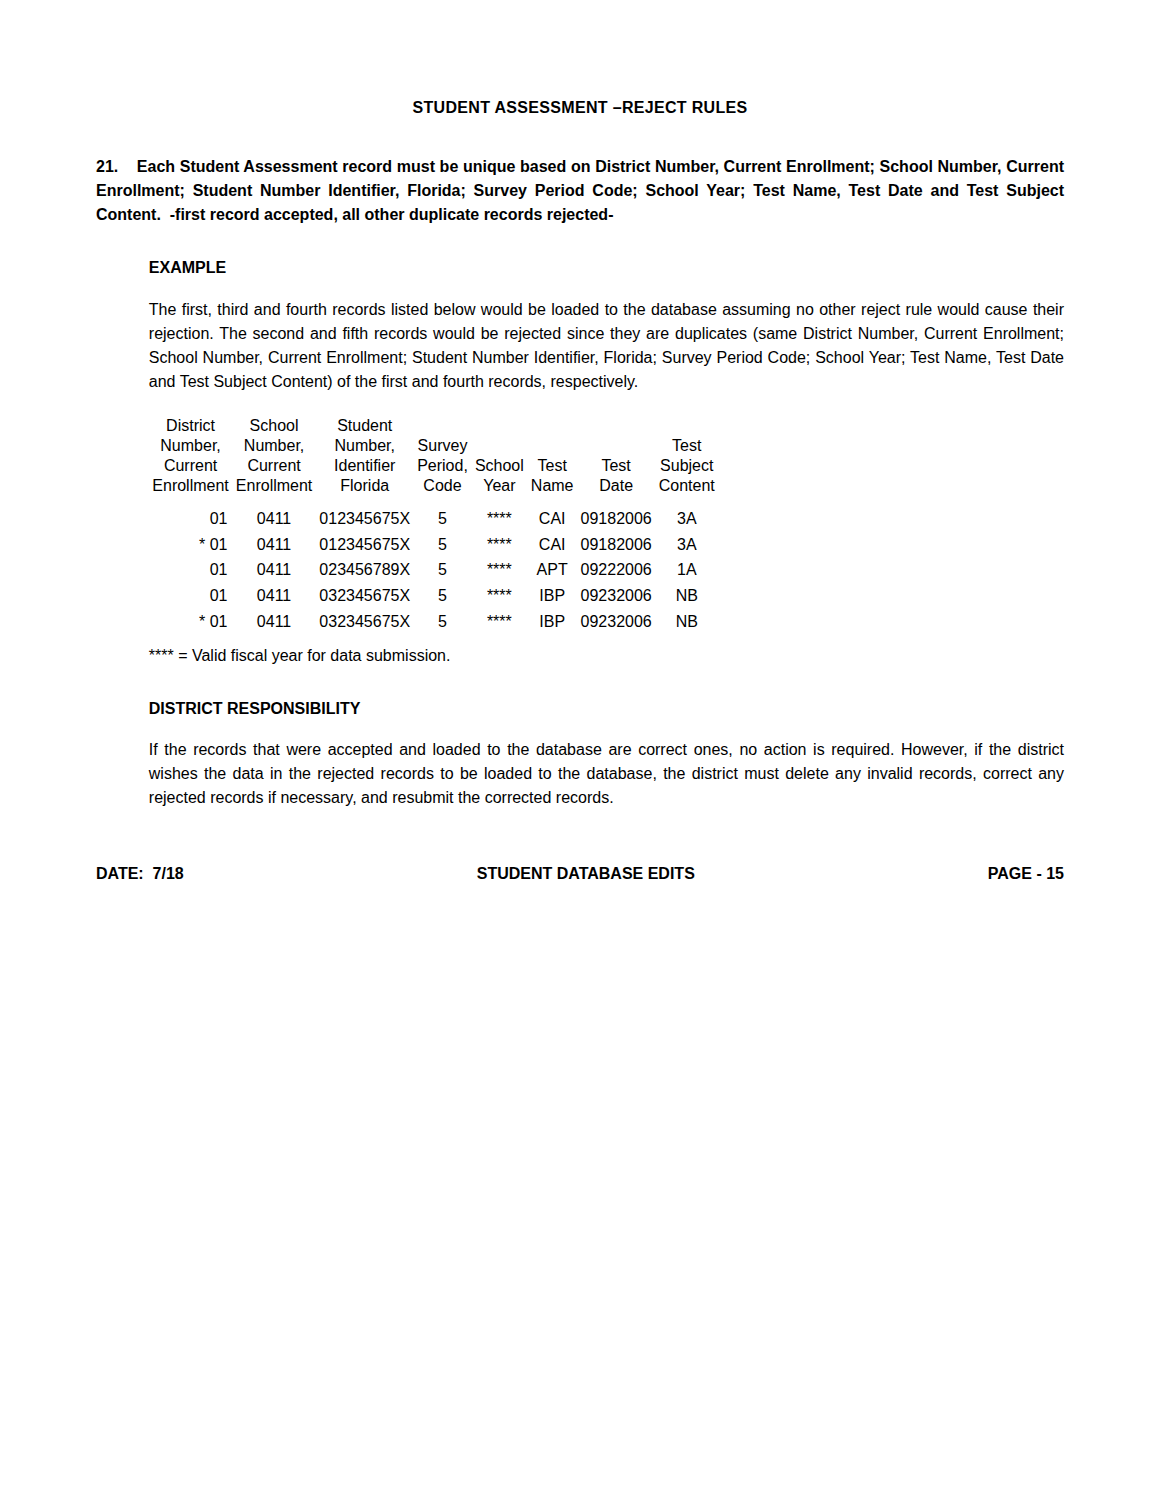STUDENT ASSESSMENT –REJECT RULES
21. Each Student Assessment record must be unique based on District Number, Current Enrollment; School Number, Current Enrollment; Student Number Identifier, Florida; Survey Period Code; School Year; Test Name, Test Date and Test Subject Content. -first record accepted, all other duplicate records rejected-
EXAMPLE
The first, third and fourth records listed below would be loaded to the database assuming no other reject rule would cause their rejection. The second and fifth records would be rejected since they are duplicates (same District Number, Current Enrollment; School Number, Current Enrollment; Student Number Identifier, Florida; Survey Period Code; School Year; Test Name, Test Date and Test Subject Content) of the first and fourth records, respectively.
| District Number, Current Enrollment | School Number, Current Enrollment | Student Number, Identifier Florida | Survey Period, Code | School Year | Test Name | Test Date | Test Subject Content |
| --- | --- | --- | --- | --- | --- | --- | --- |
| 01 | 0411 | 012345675X | 5 | **** | CAI | 09182006 | 3A |
| * 01 | 0411 | 012345675X | 5 | **** | CAI | 09182006 | 3A |
| 01 | 0411 | 023456789X | 5 | **** | APT | 09222006 | 1A |
| 01 | 0411 | 032345675X | 5 | **** | IBP | 09232006 | NB |
| * 01 | 0411 | 032345675X | 5 | **** | IBP | 09232006 | NB |
**** = Valid fiscal year for data submission.
DISTRICT RESPONSIBILITY
If the records that were accepted and loaded to the database are correct ones, no action is required. However, if the district wishes the data in the rejected records to be loaded to the database, the district must delete any invalid records, correct any rejected records if necessary, and resubmit the corrected records.
DATE: 7/18 STUDENT DATABASE EDITS PAGE - 15